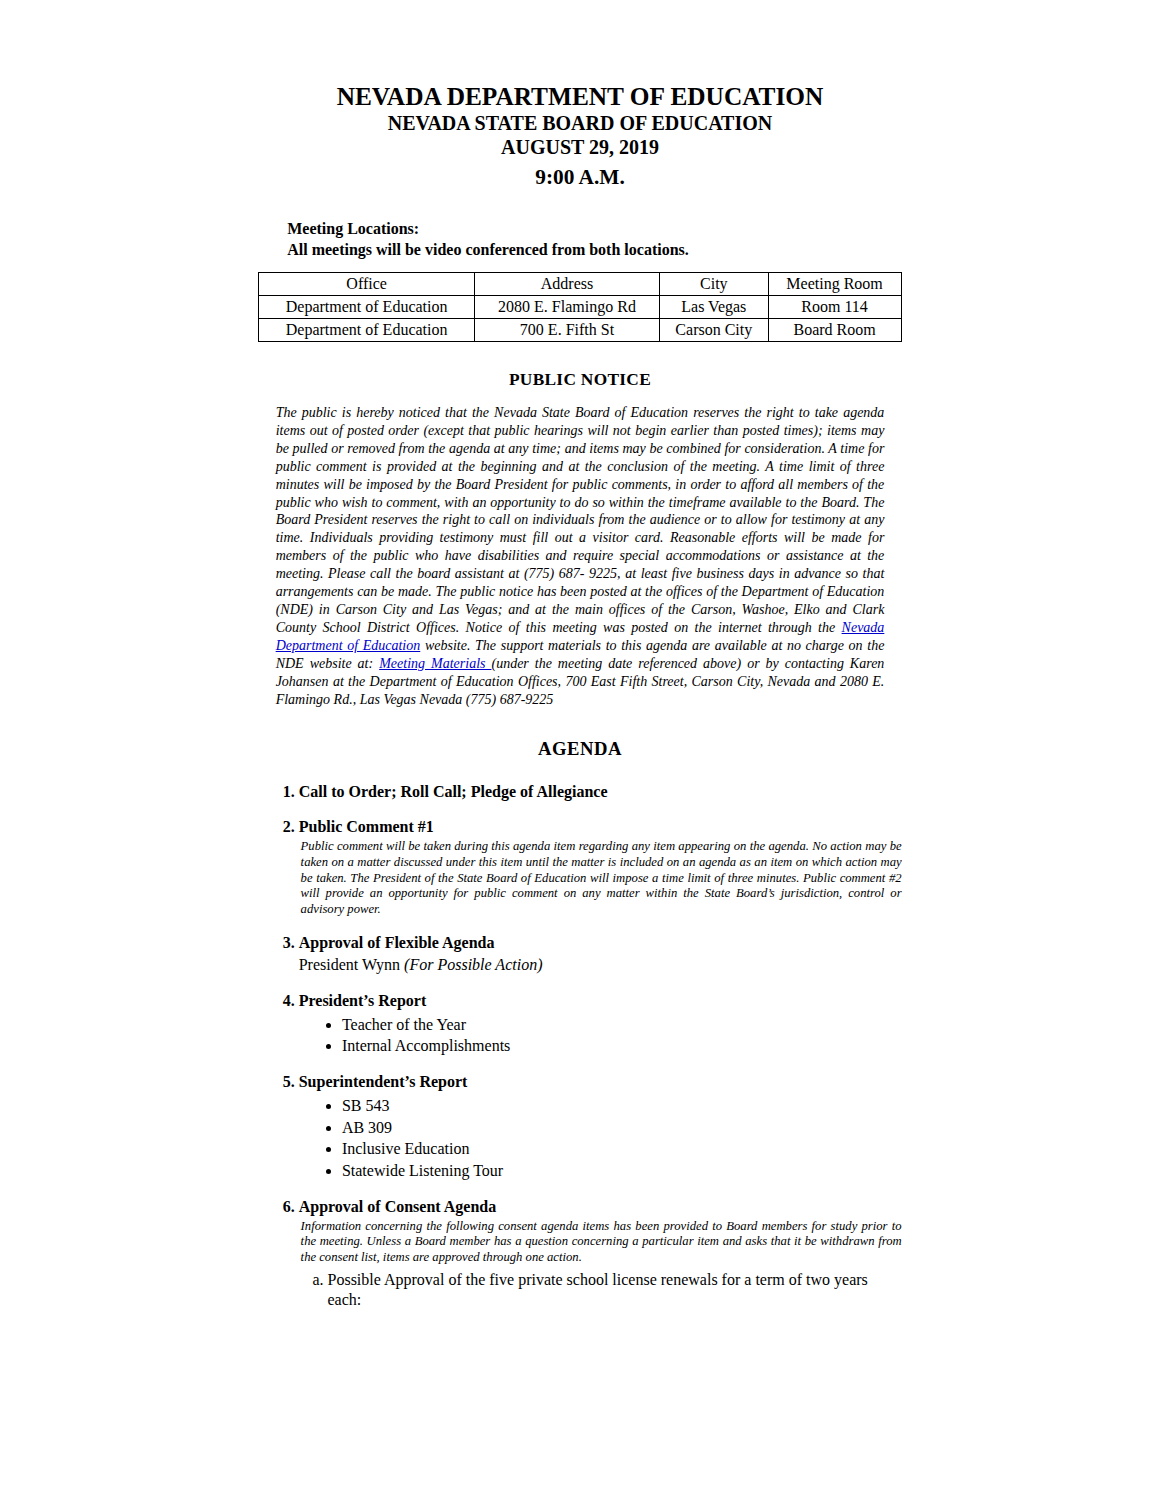NEVADA DEPARTMENT OF EDUCATION
NEVADA STATE BOARD OF EDUCATION
AUGUST 29, 2019
9:00 A.M.
Meeting Locations:
All meetings will be video conferenced from both locations.
| Office | Address | City | Meeting Room |
| --- | --- | --- | --- |
| Department of Education | 2080 E. Flamingo Rd | Las Vegas | Room 114 |
| Department of Education | 700 E. Fifth St | Carson City | Board Room |
PUBLIC NOTICE
The public is hereby noticed that the Nevada State Board of Education reserves the right to take agenda items out of posted order (except that public hearings will not begin earlier than posted times); items may be pulled or removed from the agenda at any time; and items may be combined for consideration. A time for public comment is provided at the beginning and at the conclusion of the meeting. A time limit of three minutes will be imposed by the Board President for public comments, in order to afford all members of the public who wish to comment, with an opportunity to do so within the timeframe available to the Board. The Board President reserves the right to call on individuals from the audience or to allow for testimony at any time. Individuals providing testimony must fill out a visitor card. Reasonable efforts will be made for members of the public who have disabilities and require special accommodations or assistance at the meeting. Please call the board assistant at (775) 687- 9225, at least five business days in advance so that arrangements can be made. The public notice has been posted at the offices of the Department of Education (NDE) in Carson City and Las Vegas; and at the main offices of the Carson, Washoe, Elko and Clark County School District Offices. Notice of this meeting was posted on the internet through the Nevada Department of Education website. The support materials to this agenda are available at no charge on the NDE website at: Meeting Materials (under the meeting date referenced above) or by contacting Karen Johansen at the Department of Education Offices, 700 East Fifth Street, Carson City, Nevada and 2080 E. Flamingo Rd., Las Vegas Nevada (775) 687-9225
AGENDA
Call to Order; Roll Call; Pledge of Allegiance
Public Comment #1
Public comment will be taken during this agenda item regarding any item appearing on the agenda. No action may be taken on a matter discussed under this item until the matter is included on an agenda as an item on which action may be taken. The President of the State Board of Education will impose a time limit of three minutes. Public comment #2 will provide an opportunity for public comment on any matter within the State Board’s jurisdiction, control or advisory power.
Approval of Flexible Agenda
President Wynn (For Possible Action)
President’s Report
Teacher of the Year
Internal Accomplishments
Superintendent’s Report
SB 543
AB 309
Inclusive Education
Statewide Listening Tour
Approval of Consent Agenda
Information concerning the following consent agenda items has been provided to Board members for study prior to the meeting. Unless a Board member has a question concerning a particular item and asks that it be withdrawn from the consent list, items are approved through one action.
Possible Approval of the five private school license renewals for a term of two years each: